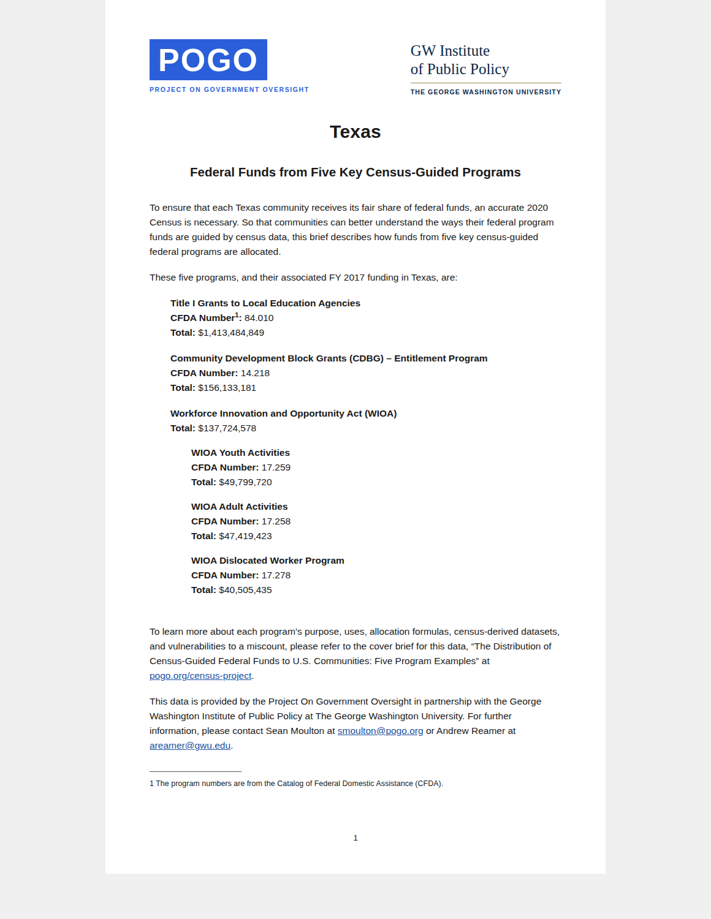POGO
PROJECT ON GOVERNMENT OVERSIGHT
GW Institute
of Public Policy
THE GEORGE WASHINGTON UNIVERSITY
Texas
Federal Funds from Five Key Census-Guided Programs
To ensure that each Texas community receives its fair share of federal funds, an accurate 2020 Census is necessary. So that communities can better understand the ways their federal program funds are guided by census data, this brief describes how funds from five key census-guided federal programs are allocated.
These five programs, and their associated FY 2017 funding in Texas, are:
Title I Grants to Local Education Agencies CFDA Number1: 84.010 Total: $1,413,484,849
Community Development Block Grants (CDBG) – Entitlement Program CFDA Number: 14.218 Total: $156,133,181
Workforce Innovation and Opportunity Act (WIOA) Total: $137,724,578
WIOA Youth Activities CFDA Number: 17.259 Total: $49,799,720
WIOA Adult Activities CFDA Number: 17.258 Total: $47,419,423
WIOA Dislocated Worker Program CFDA Number: 17.278 Total: $40,505,435
To learn more about each program’s purpose, uses, allocation formulas, census-derived datasets, and vulnerabilities to a miscount, please refer to the cover brief for this data, “The Distribution of Census-Guided Federal Funds to U.S. Communities: Five Program Examples” at pogo.org/census-project.
This data is provided by the Project On Government Oversight in partnership with the George Washington Institute of Public Policy at The George Washington University. For further information, please contact Sean Moulton at smoulton@pogo.org or Andrew Reamer at areamer@gwu.edu.
1 The program numbers are from the Catalog of Federal Domestic Assistance (CFDA).
1